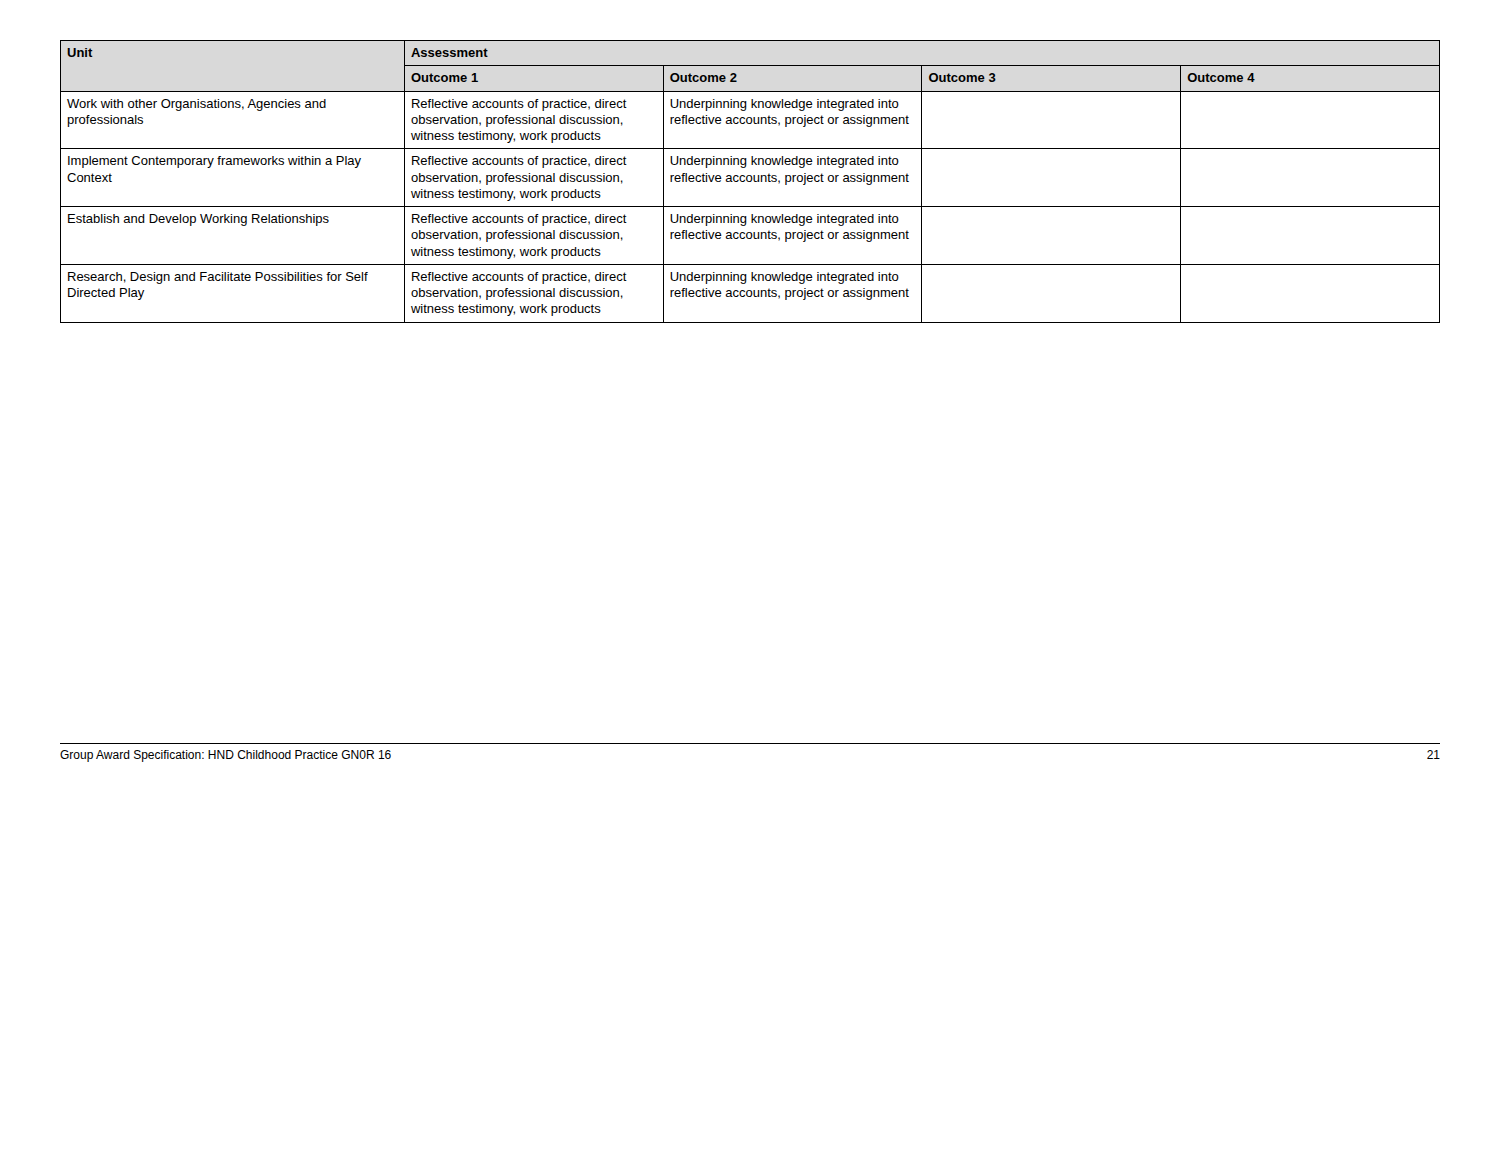| Unit | Assessment |
| --- | --- |
| Outcome 1 | Outcome 2 | Outcome 3 | Outcome 4 |
| Work with other Organisations, Agencies and professionals | Reflective accounts of practice, direct observation, professional discussion, witness testimony, work products | Underpinning knowledge integrated into reflective accounts, project or assignment | | |
| Implement Contemporary frameworks within a Play Context | Reflective accounts of practice, direct observation, professional discussion, witness testimony, work products | Underpinning knowledge integrated into reflective accounts, project or assignment | | |
| Establish and Develop Working Relationships | Reflective accounts of practice, direct observation, professional discussion, witness testimony, work products | Underpinning knowledge integrated into reflective accounts, project or assignment | | |
| Research, Design and Facilitate Possibilities for Self Directed Play | Reflective accounts of practice, direct observation, professional discussion, witness testimony, work products | Underpinning knowledge integrated into reflective accounts, project or assignment | | |
Group Award Specification: HND Childhood Practice GN0R 16 21